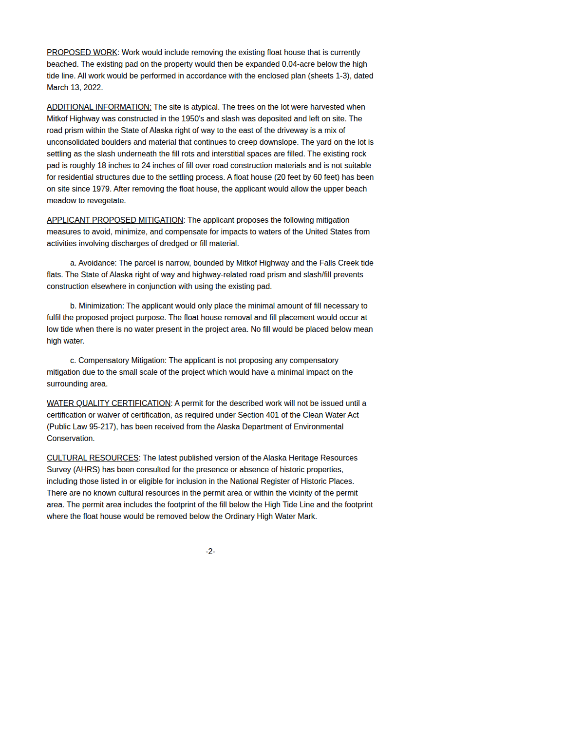PROPOSED WORK: Work would include removing the existing float house that is currently beached. The existing pad on the property would then be expanded 0.04-acre below the high tide line. All work would be performed in accordance with the enclosed plan (sheets 1-3), dated March 13, 2022.
ADDITIONAL INFORMATION: The site is atypical. The trees on the lot were harvested when Mitkof Highway was constructed in the 1950's and slash was deposited and left on site. The road prism within the State of Alaska right of way to the east of the driveway is a mix of unconsolidated boulders and material that continues to creep downslope. The yard on the lot is settling as the slash underneath the fill rots and interstitial spaces are filled. The existing rock pad is roughly 18 inches to 24 inches of fill over road construction materials and is not suitable for residential structures due to the settling process. A float house (20 feet by 60 feet) has been on site since 1979. After removing the float house, the applicant would allow the upper beach meadow to revegetate.
APPLICANT PROPOSED MITIGATION: The applicant proposes the following mitigation measures to avoid, minimize, and compensate for impacts to waters of the United States from activities involving discharges of dredged or fill material.
a. Avoidance: The parcel is narrow, bounded by Mitkof Highway and the Falls Creek tide flats. The State of Alaska right of way and highway-related road prism and slash/fill prevents construction elsewhere in conjunction with using the existing pad.
b. Minimization: The applicant would only place the minimal amount of fill necessary to fulfil the proposed project purpose. The float house removal and fill placement would occur at low tide when there is no water present in the project area. No fill would be placed below mean high water.
c. Compensatory Mitigation: The applicant is not proposing any compensatory mitigation due to the small scale of the project which would have a minimal impact on the surrounding area.
WATER QUALITY CERTIFICATION: A permit for the described work will not be issued until a certification or waiver of certification, as required under Section 401 of the Clean Water Act (Public Law 95-217), has been received from the Alaska Department of Environmental Conservation.
CULTURAL RESOURCES: The latest published version of the Alaska Heritage Resources Survey (AHRS) has been consulted for the presence or absence of historic properties, including those listed in or eligible for inclusion in the National Register of Historic Places. There are no known cultural resources in the permit area or within the vicinity of the permit area. The permit area includes the footprint of the fill below the High Tide Line and the footprint where the float house would be removed below the Ordinary High Water Mark.
-2-